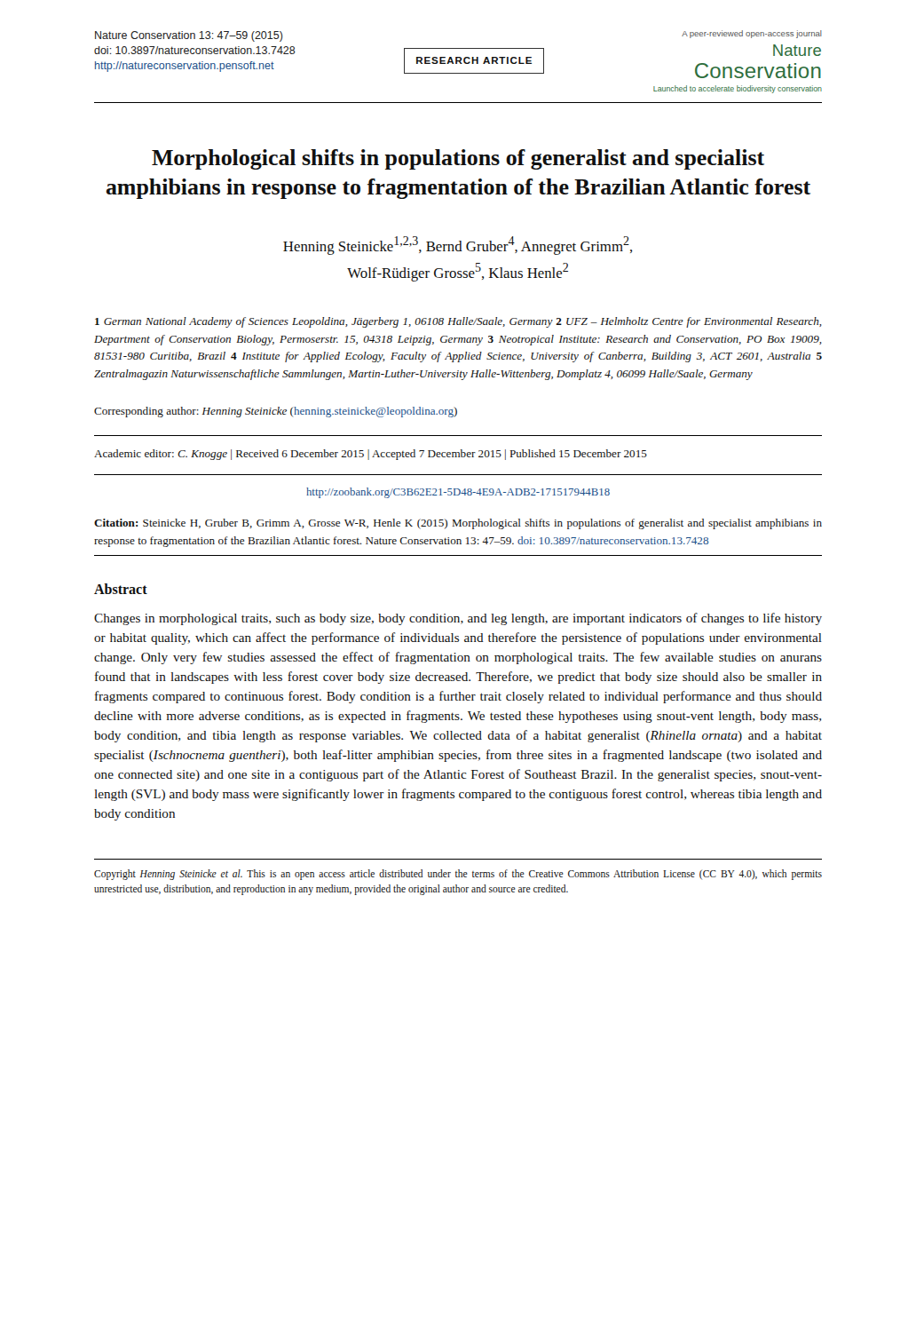Nature Conservation 13: 47–59 (2015)
doi: 10.3897/natureconservation.13.7428
http://natureconservation.pensoft.net
RESEARCH ARTICLE
A peer-reviewed open-access journal
Nature
Conservation
Launched to accelerate biodiversity conservation
Morphological shifts in populations of generalist and specialist amphibians in response to fragmentation of the Brazilian Atlantic forest
Henning Steinicke1,2,3, Bernd Gruber4, Annegret Grimm2,
Wolf-Rüdiger Grosse5, Klaus Henle2
1 German National Academy of Sciences Leopoldina, Jägerberg 1, 06108 Halle/Saale, Germany 2 UFZ – Helmholtz Centre for Environmental Research, Department of Conservation Biology, Permoserstr. 15, 04318 Leipzig, Germany 3 Neotropical Institute: Research and Conservation, PO Box 19009, 81531-980 Curitiba, Brazil 4 Institute for Applied Ecology, Faculty of Applied Science, University of Canberra, Building 3, ACT 2601, Australia 5 Zentralmagazin Naturwissenschaftliche Sammlungen, Martin-Luther-University Halle-Wittenberg, Domplatz 4, 06099 Halle/Saale, Germany
Corresponding author: Henning Steinicke (henning.steinicke@leopoldina.org)
Academic editor: C. Knogge | Received 6 December 2015 | Accepted 7 December 2015 | Published 15 December 2015
http://zoobank.org/C3B62E21-5D48-4E9A-ADB2-171517944B18
Citation: Steinicke H, Gruber B, Grimm A, Grosse W-R, Henle K (2015) Morphological shifts in populations of generalist and specialist amphibians in response to fragmentation of the Brazilian Atlantic forest. Nature Conservation 13: 47–59. doi: 10.3897/natureconservation.13.7428
Abstract
Changes in morphological traits, such as body size, body condition, and leg length, are important indicators of changes to life history or habitat quality, which can affect the performance of individuals and therefore the persistence of populations under environmental change. Only very few studies assessed the effect of fragmentation on morphological traits. The few available studies on anurans found that in landscapes with less forest cover body size decreased. Therefore, we predict that body size should also be smaller in fragments compared to continuous forest. Body condition is a further trait closely related to individual performance and thus should decline with more adverse conditions, as is expected in fragments. We tested these hypotheses using snout-vent length, body mass, body condition, and tibia length as response variables. We collected data of a habitat generalist (Rhinella ornata) and a habitat specialist (Ischnocnema guentheri), both leaf-litter amphibian species, from three sites in a fragmented landscape (two isolated and one connected site) and one site in a contiguous part of the Atlantic Forest of Southeast Brazil. In the generalist species, snout-vent-length (SVL) and body mass were significantly lower in fragments compared to the contiguous forest control, whereas tibia length and body condition
Copyright Henning Steinicke et al. This is an open access article distributed under the terms of the Creative Commons Attribution License (CC BY 4.0), which permits unrestricted use, distribution, and reproduction in any medium, provided the original author and source are credited.